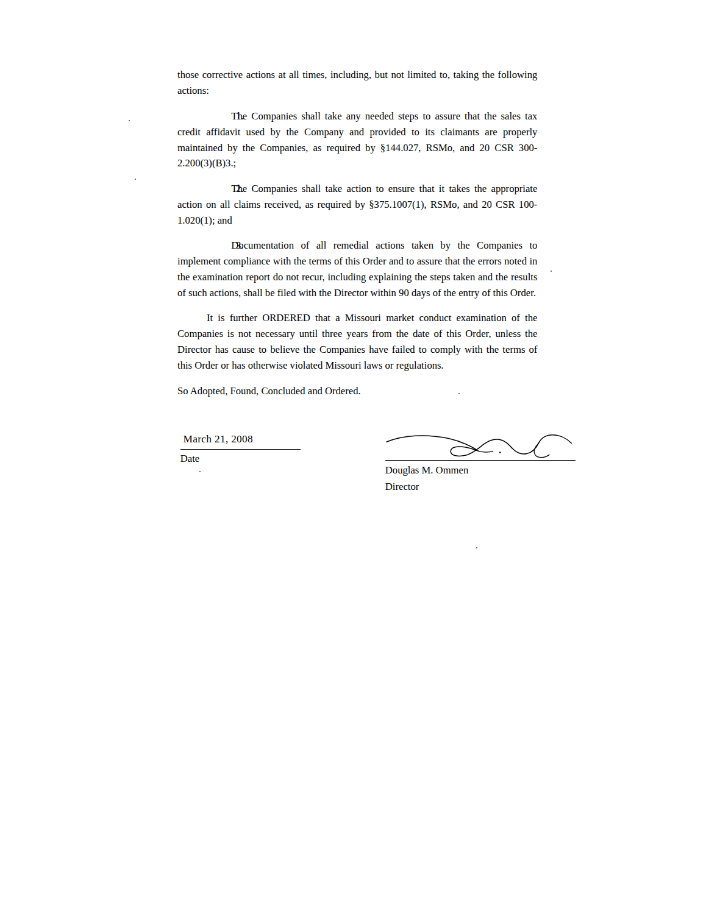those corrective actions at all times, including, but not limited to, taking the following actions:
1. The Companies shall take any needed steps to assure that the sales tax credit affidavit used by the Company and provided to its claimants are properly maintained by the Companies, as required by §144.027, RSMo, and 20 CSR 300-2.200(3)(B)3.;
2. The Companies shall take action to ensure that it takes the appropriate action on all claims received, as required by §375.1007(1), RSMo, and 20 CSR 100-1.020(1); and
3. Documentation of all remedial actions taken by the Companies to implement compliance with the terms of this Order and to assure that the errors noted in the examination report do not recur, including explaining the steps taken and the results of such actions, shall be filed with the Director within 90 days of the entry of this Order.
It is further ORDERED that a Missouri market conduct examination of the Companies is not necessary until three years from the date of this Order, unless the Director has cause to believe the Companies have failed to comply with the terms of this Order or has otherwise violated Missouri laws or regulations.
So Adopted, Found, Concluded and Ordered.
March 21, 2008
Date
Douglas M. Ommen
Director